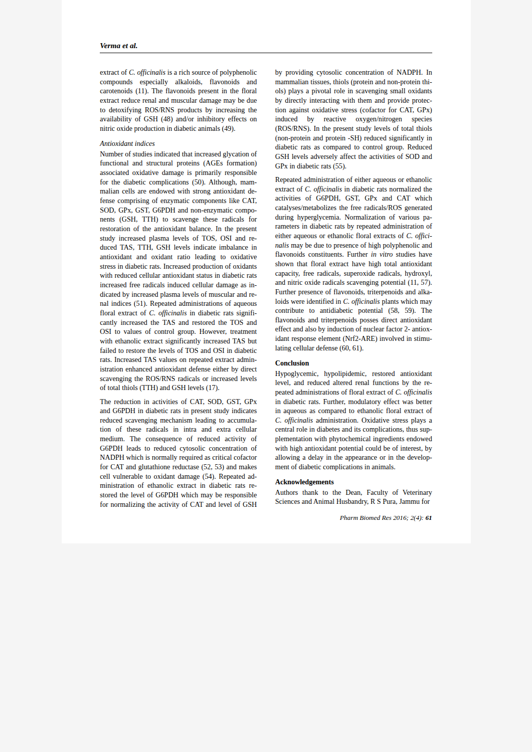Verma et al.
extract of C. officinalis is a rich source of polyphenolic compounds especially alkaloids, flavonoids and carotenoids (11). The flavonoids present in the floral extract reduce renal and muscular damage may be due to detoxifying ROS/RNS products by increasing the availability of GSH (48) and/or inhibitory effects on nitric oxide production in diabetic animals (49).
Antioxidant indices
Number of studies indicated that increased glycation of functional and structural proteins (AGEs formation) associated oxidative damage is primarily responsible for the diabetic complications (50). Although, mammalian cells are endowed with strong antioxidant defense comprising of enzymatic components like CAT, SOD, GPx, GST, G6PDH and non-enzymatic components (GSH, TTH) to scavenge these radicals for restoration of the antioxidant balance. In the present study increased plasma levels of TOS, OSI and reduced TAS, TTH, GSH levels indicate imbalance in antioxidant and oxidant ratio leading to oxidative stress in diabetic rats. Increased production of oxidants with reduced cellular antioxidant status in diabetic rats increased free radicals induced cellular damage as indicated by increased plasma levels of muscular and renal indices (51). Repeated administrations of aqueous floral extract of C. officinalis in diabetic rats significantly increased the TAS and restored the TOS and OSI to values of control group. However, treatment with ethanolic extract significantly increased TAS but failed to restore the levels of TOS and OSI in diabetic rats. Increased TAS values on repeated extract administration enhanced antioxidant defense either by direct scavenging the ROS/RNS radicals or increased levels of total thiols (TTH) and GSH levels (17).
The reduction in activities of CAT, SOD, GST, GPx and G6PDH in diabetic rats in present study indicates reduced scavenging mechanism leading to accumulation of these radicals in intra and extra cellular medium. The consequence of reduced activity of G6PDH leads to reduced cytosolic concentration of NADPH which is normally required as critical cofactor for CAT and glutathione reductase (52, 53) and makes cell vulnerable to oxidant damage (54). Repeated administration of ethanolic extract in diabetic rats restored the level of G6PDH which may be responsible for normalizing the activity of CAT and level of GSH by providing cytosolic concentration of NADPH. In mammalian tissues, thiols (protein and non-protein thiols) plays a pivotal role in scavenging small oxidants by directly interacting with them and provide protection against oxidative stress (cofactor for CAT, GPx) induced by reactive oxygen/nitrogen species (ROS/RNS). In the present study levels of total thiols (non-protein and protein -SH) reduced significantly in diabetic rats as compared to control group. Reduced GSH levels adversely affect the activities of SOD and GPx in diabetic rats (55).
Repeated administration of either aqueous or ethanolic extract of C. officinalis in diabetic rats normalized the activities of G6PDH, GST, GPx and CAT which catalyses/metabolizes the free radicals/ROS generated during hyperglycemia. Normalization of various parameters in diabetic rats by repeated administration of either aqueous or ethanolic floral extracts of C. officinalis may be due to presence of high polyphenolic and flavonoids constituents. Further in vitro studies have shown that floral extract have high total antioxidant capacity, free radicals, superoxide radicals, hydroxyl, and nitric oxide radicals scavenging potential (11, 57). Further presence of flavonoids, triterpenoids and alkaloids were identified in C. officinalis plants which may contribute to antidiabetic potential (58, 59). The flavonoids and triterpenoids posses direct antioxidant effect and also by induction of nuclear factor 2- antioxidant response element (Nrf2-ARE) involved in stimulating cellular defense (60, 61).
Conclusion
Hypoglycemic, hypolipidemic, restored antioxidant level, and reduced altered renal functions by the repeated administrations of floral extract of C. officinalis in diabetic rats. Further, modulatory effect was better in aqueous as compared to ethanolic floral extract of C. officinalis administration. Oxidative stress plays a central role in diabetes and its complications, thus supplementation with phytochemical ingredients endowed with high antioxidant potential could be of interest, by allowing a delay in the appearance or in the development of diabetic complications in animals.
Acknowledgements
Authors thank to the Dean, Faculty of Veterinary Sciences and Animal Husbandry, R S Pura, Jammu for
Pharm Biomed Res 2016; 2(4): 61